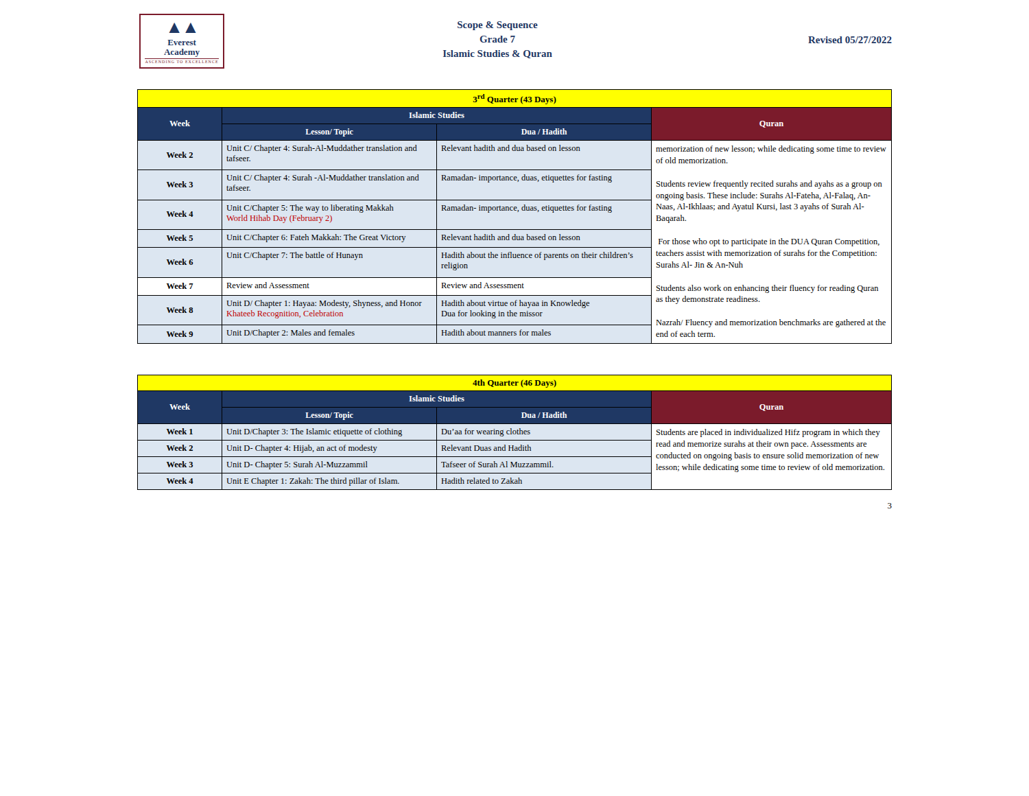▲▲
Everest
Academy
ASCENDING TO EXCELLENCE
Scope & Sequence
Grade 7
Islamic Studies & Quran
Revised 05/27/2022
| 3 rd Quarter (43 Days) |
| Week | Islamic Studies | Quran |
| Lesson/ Topic | Dua / Hadith |
| Week 2 | Unit C/ Chapter 4: Surah-Al-Muddather translation and tafseer. | Relevant hadith and dua based on lesson | memorization of new lesson; while dedicating some time to review of old memorization. Students review frequently recited surahs and ayahs as a group on ongoing basis. These include: Surahs Al-Fateha, Al-Falaq, An-Naas, Al-Ikhlaas; and Ayatul Kursi, last 3 ayahs of Surah Al-Baqarah. For those who opt to participate in the DUA Quran Competition, teachers assist with memorization of surahs for the Competition: Surahs Al- Jin & An-Nuh Students also work on enhancing their fluency for reading Quran as they demonstrate readiness. Nazrah/ Fluency and memorization benchmarks are gathered at the end of each term. |
| Week 3 | Unit C/ Chapter 4: Surah -Al-Muddather translation and tafseer. | Ramadan- importance, duas, etiquettes for fasting |
| Week 4 | Unit C/Chapter 5: The way to liberating Makkah World Hihab Day (February 2) | Ramadan- importance, duas, etiquettes for fasting |
| Week 5 | Unit C/Chapter 6: Fateh Makkah: The Great Victory | Relevant hadith and dua based on lesson |
| Week 6 | Unit C/Chapter 7: The battle of Hunayn | Hadith about the influence of parents on their children’s religion |
| Week 7 | Review and Assessment | Review and Assessment |
| Week 8 | Unit D/ Chapter 1: Hayaa: Modesty, Shyness, and Honor Khateeb Recognition, Celebration | Hadith about virtue of hayaa in Knowledge Dua for looking in the missor |
| Week 9 | Unit D/Chapter 2: Males and females | Hadith about manners for males |
| 4th Quarter (46 Days) |
| Week | Islamic Studies | Quran |
| Lesson/ Topic | Dua / Hadith |
| Week 1 | Unit D/Chapter 3: The Islamic etiquette of clothing | Du’aa for wearing clothes | Students are placed in individualized Hifz program in which they read and memorize surahs at their own pace. Assessments are conducted on ongoing basis to ensure solid memorization of new lesson; while dedicating some time to review of old memorization. |
| Week 2 | Unit D- Chapter 4: Hijab, an act of modesty | Relevant Duas and Hadith |
| Week 3 | Unit D- Chapter 5: Surah Al-Muzzammil | Tafseer of Surah Al Muzzammil. |
| Week 4 | Unit E Chapter 1: Zakah: The third pillar of Islam. | Hadith related to Zakah |
3